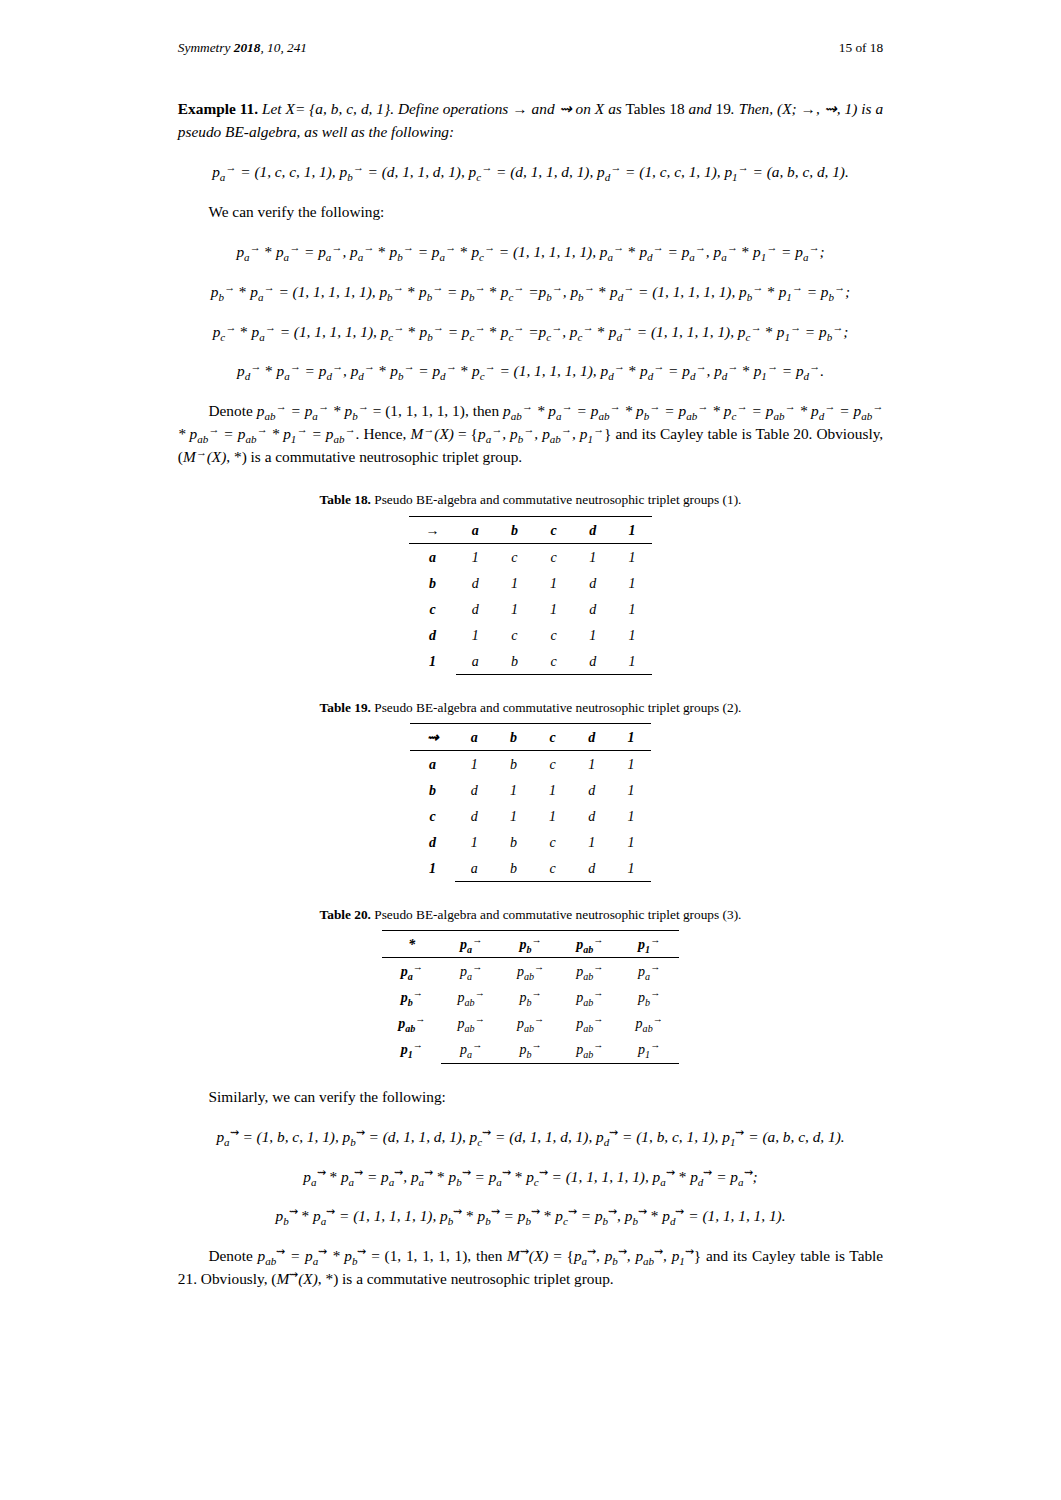Symmetry 2018, 10, 241
15 of 18
Example 11. Let X= {a, b, c, d, 1}. Define operations → and ⇝ on X as Tables 18 and 19. Then, (X; →, ⇝, 1) is a pseudo BE-algebra, as well as the following:
pa→ = (1, c, c, 1, 1), pb→ = (d, 1, 1, d, 1), pc→ = (d, 1, 1, d, 1), pd→ = (1, c, c, 1, 1), p1→ = (a, b, c, d, 1).
We can verify the following:
pa→ * pa→ = pa→, pa→ * pb→ = pa→ * pc→ = (1, 1, 1, 1, 1), pa→ * pd→ = pa→, pa→ * p1→ = pa→;
pb→ * pa→ = (1, 1, 1, 1, 1), pb→ * pb→ = pb→ * pc→ =pb→, pb→ * pd→ = (1, 1, 1, 1, 1), pb→ * p1→ = pb→;
pc→ * pa→ = (1, 1, 1, 1, 1), pc→ * pb→ = pc→ * pc→ =pc→, pc→ * pd→ = (1, 1, 1, 1, 1), pc→ * p1→ = pb→;
pd→ * pa→ = pd→, pd→ * pb→ = pd→ * pc→ = (1, 1, 1, 1, 1), pd→ * pd→ = pd→, pd→ * p1→ = pd→.
Denote pab→ = pa→ * pb→ = (1, 1, 1, 1, 1), then pab→ * pa→ = pab→ * pb→ = pab→ * pc→ = pab→ * pd→ = pab→ * pab→ = pab→ * p1→ = pab→. Hence, M→(X) = {pa→, pb→, pab→, p1→} and its Cayley table is Table 20. Obviously, (M→(X), *) is a commutative neutrosophic triplet group.
Table 18. Pseudo BE-algebra and commutative neutrosophic triplet groups (1).
| → | a | b | c | d | 1 |
| --- | --- | --- | --- | --- | --- |
| a | 1 | c | c | 1 | 1 |
| b | d | 1 | 1 | d | 1 |
| c | d | 1 | 1 | d | 1 |
| d | 1 | c | c | 1 | 1 |
| 1 | a | b | c | d | 1 |
Table 19. Pseudo BE-algebra and commutative neutrosophic triplet groups (2).
| ⇝ | a | b | c | d | 1 |
| --- | --- | --- | --- | --- | --- |
| a | 1 | b | c | 1 | 1 |
| b | d | 1 | 1 | d | 1 |
| c | d | 1 | 1 | d | 1 |
| d | 1 | b | c | 1 | 1 |
| 1 | a | b | c | d | 1 |
Table 20. Pseudo BE-algebra and commutative neutrosophic triplet groups (3).
| * | p a → | p b → | p ab → | p 1 → |
| --- | --- | --- | --- | --- |
| p a → | p a → | p ab → | p ab → | p a → |
| p b → | p ab → | p b → | p ab → | p b → |
| p ab → | p ab → | p ab → | p ab → | p ab → |
| p 1 → | p a → | p b → | p ab → | p 1 → |
Similarly, we can verify the following:
pa⇝ = (1, b, c, 1, 1), pb⇝ = (d, 1, 1, d, 1), pc⇝ = (d, 1, 1, d, 1), pd⇝ = (1, b, c, 1, 1), p1⇝ = (a, b, c, d, 1).
pa⇝ * pa⇝ = pa⇝, pa⇝ * pb⇝ = pa⇝ * pc⇝ = (1, 1, 1, 1, 1), pa⇝ * pd⇝ = pa⇝;
pb⇝ * pa⇝ = (1, 1, 1, 1, 1), pb⇝ * pb⇝ = pb⇝ * pc⇝ = pb⇝, pb⇝ * pd⇝ = (1, 1, 1, 1, 1).
Denote pab⇝ = pa⇝ * pb⇝ = (1, 1, 1, 1, 1), then M⇝(X) = {pa⇝, pb⇝, pab⇝, p1⇝} and its Cayley table is Table 21. Obviously, (M⇝(X), *) is a commutative neutrosophic triplet group.